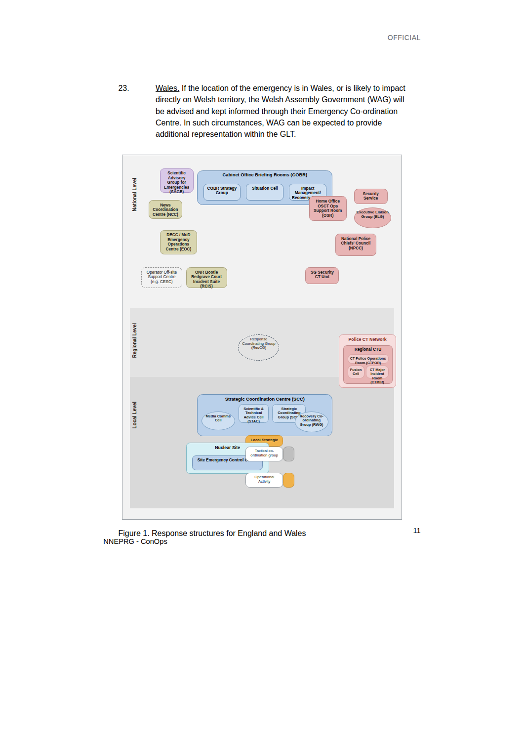OFFICIAL
23.
Wales. If the location of the emergency is in Wales, or is likely to impact directly on Welsh territory, the Welsh Assembly Government (WAG) will be advised and kept informed through their Emergency Co-ordination Centre. In such circumstances, WAG can be expected to provide additional representation within the GLT.
National Level
Regional Level
Local Level
Cabinet Office Briefing Rooms (COBR)
COBR Strategy Group
Situation Cell
Impact Management/ Recovery Group
Scientific Advisory Group for Emergencies (SAGE)
News Coordination Centre (NCC)
DECC / MoD Emergency Operations Centre (EOC)
Operator Off-site Support Centre (e.g. CESC)
ONR Bootle Redgrave Court Incident Suite (RCIS)
Home Office OSCT Ops Support Room (OSR)
Security Service
Executive Liaison Group (ELG)
National Police Chiefs' Council (NPCC)
SG Security CT Unit
Police CT Network
Regional CTU
CT Police Operations Room (CTPOR)
Fusion Cell
CT Major Incident Room (CTMIR)
Response Coordinating Group (ResCG)
Strategic Coordination Centre (SCC)
Scientific & Technical Advice Cell (STAC)
Strategic Coordinating Group (SCG)
Media Comms Cell
Recovery Co-ordinating Group (RWG)
Local Strategic
Nuclear Site
Site Emergency Control Centre
Tactical co-ordination group
Operational Activity
Figure 1. Response structures for England and Wales
11
NNEPRG - ConOps